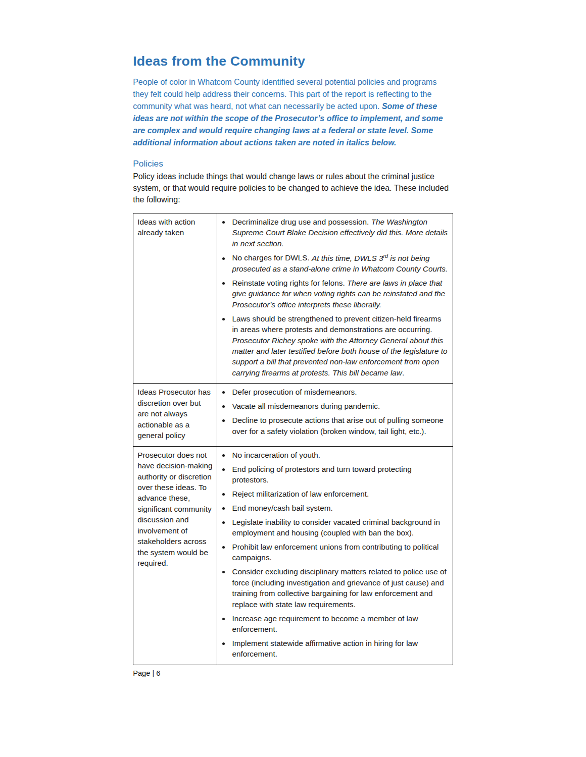Ideas from the Community
People of color in Whatcom County identified several potential policies and programs they felt could help address their concerns. This part of the report is reflecting to the community what was heard, not what can necessarily be acted upon. Some of these ideas are not within the scope of the Prosecutor’s office to implement, and some are complex and would require changing laws at a federal or state level. Some additional information about actions taken are noted in italics below.
Policies
Policy ideas include things that would change laws or rules about the criminal justice system, or that would require policies to be changed to achieve the idea. These included the following:
| Ideas with action already taken | Decriminalize drug use and possession. The Washington Supreme Court Blake Decision effectively did this. More details in next section. No charges for DWLS. At this time, DWLS 3 rd is not being prosecuted as a stand-alone crime in Whatcom County Courts. Reinstate voting rights for felons. There are laws in place that give guidance for when voting rights can be reinstated and the Prosecutor’s office interprets these liberally. Laws should be strengthened to prevent citizen-held firearms in areas where protests and demonstrations are occurring. Prosecutor Richey spoke with the Attorney General about this matter and later testified before both house of the legislature to support a bill that prevented non-law enforcement from open carrying firearms at protests. This bill became law . |
| Ideas Prosecutor has discretion over but are not always actionable as a general policy | Defer prosecution of misdemeanors. Vacate all misdemeanors during pandemic. Decline to prosecute actions that arise out of pulling someone over for a safety violation (broken window, tail light, etc.). |
| Prosecutor does not have decision-making authority or discretion over these ideas. To advance these, significant community discussion and involvement of stakeholders across the system would be required. | No incarceration of youth. End policing of protestors and turn toward protecting protestors. Reject militarization of law enforcement. End money/cash bail system. Legislate inability to consider vacated criminal background in employment and housing (coupled with ban the box). Prohibit law enforcement unions from contributing to political campaigns. Consider excluding disciplinary matters related to police use of force (including investigation and grievance of just cause) and training from collective bargaining for law enforcement and replace with state law requirements. Increase age requirement to become a member of law enforcement. Implement statewide affirmative action in hiring for law enforcement. |
Page | 6